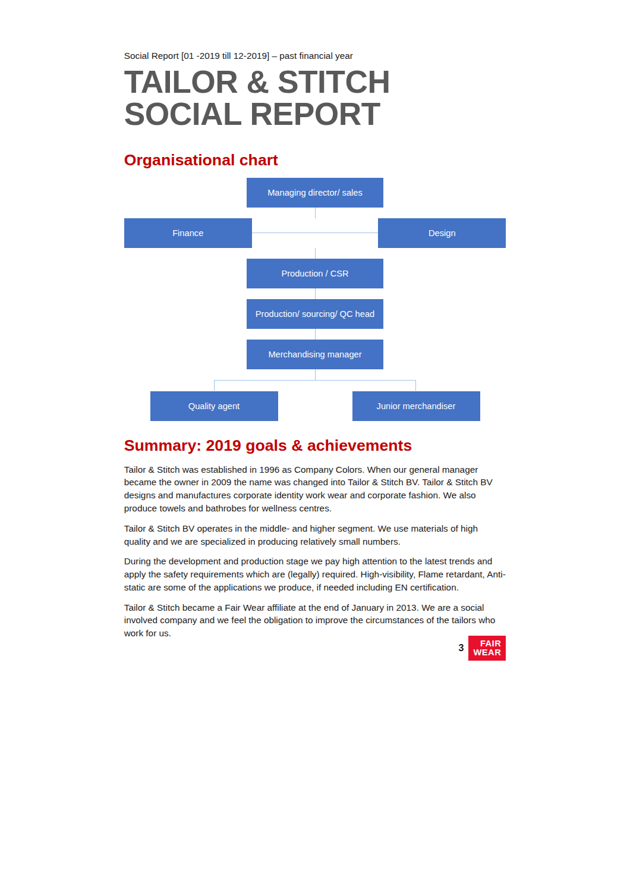Social Report [01 -2019 till 12-2019] – past financial year
TAILOR & STITCH SOCIAL REPORT
Organisational chart
Managing director/ sales
Finance
Design
Production / CSR
Production/ sourcing/ QC head
Merchandising manager
Quality agent
Junior merchandiser
Summary: 2019 goals & achievements
Tailor & Stitch was established in 1996 as Company Colors. When our general manager became the owner in 2009 the name was changed into Tailor & Stitch BV. Tailor & Stitch BV designs and manufactures corporate identity work wear and corporate fashion. We also produce towels and bathrobes for wellness centres.
Tailor & Stitch BV operates in the middle- and higher segment. We use materials of high quality and we are specialized in producing relatively small numbers.
During the development and production stage we pay high attention to the latest trends and apply the safety requirements which are (legally) required. High-visibility, Flame retardant, Anti-static are some of the applications we produce, if needed including EN certification.
Tailor & Stitch became a Fair Wear affiliate at the end of January in 2013. We are a social involved company and we feel the obligation to improve the circumstances of the tailors who work for us.
3 FAIR WEAR